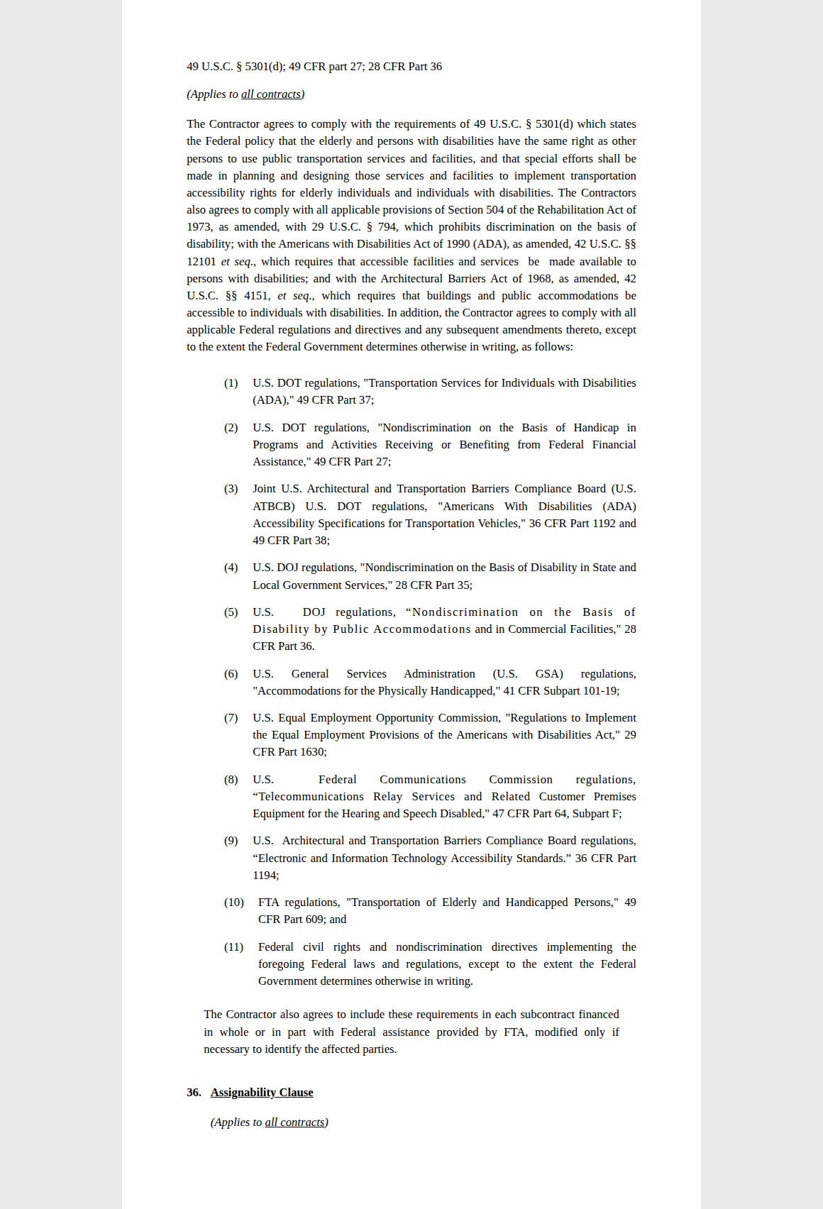49 U.S.C. § 5301(d); 49 CFR part 27; 28 CFR Part 36
(Applies to all contracts)
The Contractor agrees to comply with the requirements of 49 U.S.C. § 5301(d) which states the Federal policy that the elderly and persons with disabilities have the same right as other persons to use public transportation services and facilities, and that special efforts shall be made in planning and designing those services and facilities to implement transportation accessibility rights for elderly individuals and individuals with disabilities. The Contractors also agrees to comply with all applicable provisions of Section 504 of the Rehabilitation Act of 1973, as amended, with 29 U.S.C. § 794, which prohibits discrimination on the basis of disability; with the Americans with Disabilities Act of 1990 (ADA), as amended, 42 U.S.C. §§ 12101 et seq., which requires that accessible facilities and services be made available to persons with disabilities; and with the Architectural Barriers Act of 1968, as amended, 42 U.S.C. §§ 4151, et seq., which requires that buildings and public accommodations be accessible to individuals with disabilities. In addition, the Contractor agrees to comply with all applicable Federal regulations and directives and any subsequent amendments thereto, except to the extent the Federal Government determines otherwise in writing, as follows:
U.S. DOT regulations, "Transportation Services for Individuals with Disabilities (ADA)," 49 CFR Part 37;
U.S. DOT regulations, "Nondiscrimination on the Basis of Handicap in Programs and Activities Receiving or Benefiting from Federal Financial Assistance," 49 CFR Part 27;
Joint U.S. Architectural and Transportation Barriers Compliance Board (U.S. ATBCB) U.S. DOT regulations, "Americans With Disabilities (ADA) Accessibility Specifications for Transportation Vehicles," 36 CFR Part 1192 and 49 CFR Part 38;
U.S. DOJ regulations, "Nondiscrimination on the Basis of Disability in State and Local Government Services," 28 CFR Part 35;
U.S. DOJ regulations, “Nondiscrimination on the Basis of Disability by Public Accommodations and in Commercial Facilities," 28 CFR Part 36.
U.S. General Services Administration (U.S. GSA) regulations, "Accommodations for the Physically Handicapped," 41 CFR Subpart 101-19;
U.S. Equal Employment Opportunity Commission, "Regulations to Implement the Equal Employment Provisions of the Americans with Disabilities Act," 29 CFR Part 1630;
U.S. Federal Communications Commission regulations, “Telecommunications Relay Services and Related Customer Premises Equipment for the Hearing and Speech Disabled," 47 CFR Part 64, Subpart F;
U.S. Architectural and Transportation Barriers Compliance Board regulations, “Electronic and Information Technology Accessibility Standards.” 36 CFR Part 1194;
FTA regulations, "Transportation of Elderly and Handicapped Persons," 49 CFR Part 609; and
Federal civil rights and nondiscrimination directives implementing the foregoing Federal laws and regulations, except to the extent the Federal Government determines otherwise in writing.
The Contractor also agrees to include these requirements in each subcontract financed in whole or in part with Federal assistance provided by FTA, modified only if necessary to identify the affected parties.
36. Assignability Clause
(Applies to all contracts)